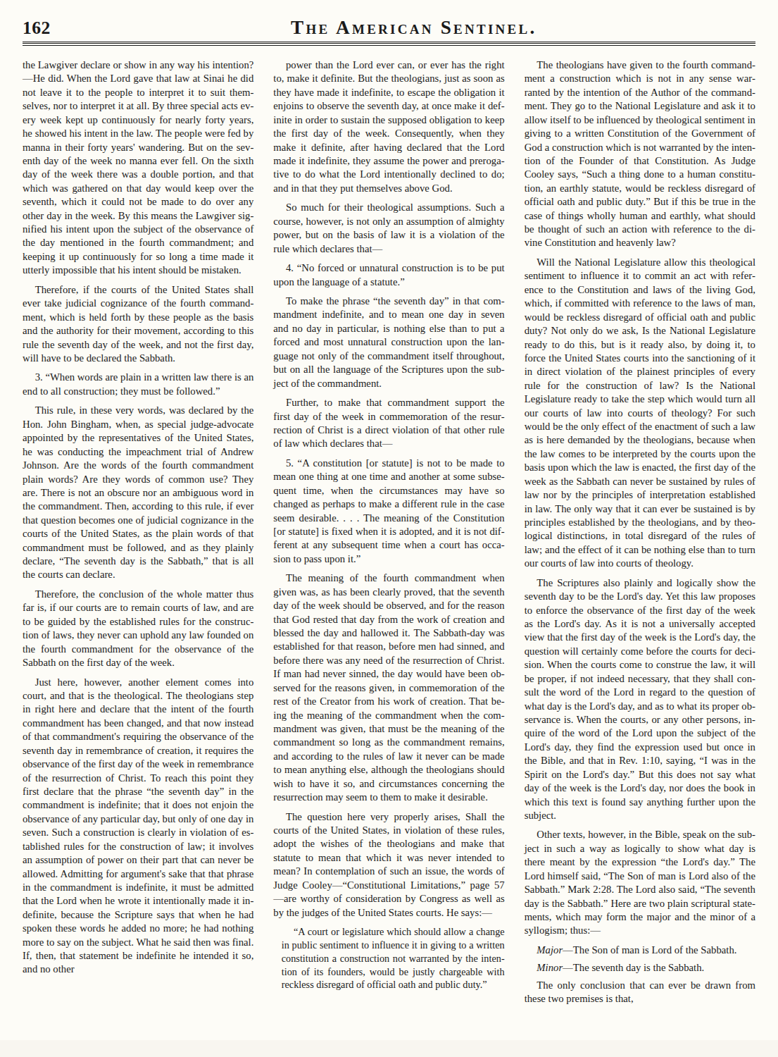162 The American Sentinel.
the Lawgiver declare or show in any way his intention?—He did. When the Lord gave that law at Sinai he did not leave it to the people to interpret it to suit themselves, nor to interpret it at all. By three special acts every week kept up continuously for nearly forty years, he showed his intent in the law. The people were fed by manna in their forty years' wandering. But on the seventh day of the week no manna ever fell. On the sixth day of the week there was a double portion, and that which was gathered on that day would keep over the seventh, which it could not be made to do over any other day in the week. By this means the Lawgiver signified his intent upon the subject of the observance of the day mentioned in the fourth commandment; and keeping it up continuously for so long a time made it utterly impossible that his intent should be mistaken.
Therefore, if the courts of the United States shall ever take judicial cognizance of the fourth commandment, which is held forth by these people as the basis and the authority for their movement, according to this rule the seventh day of the week, and not the first day, will have to be declared the Sabbath.
3. “When words are plain in a written law there is an end to all construction; they must be followed.”
This rule, in these very words, was declared by the Hon. John Bingham, when, as special judge-advocate appointed by the representatives of the United States, he was conducting the impeachment trial of Andrew Johnson. Are the words of the fourth commandment plain words? Are they words of common use? They are. There is not an obscure nor an ambiguous word in the commandment. Then, according to this rule, if ever that question becomes one of judicial cognizance in the courts of the United States, as the plain words of that commandment must be followed, and as they plainly declare, “The seventh day is the Sabbath,” that is all the courts can declare.
Therefore, the conclusion of the whole matter thus far is, if our courts are to remain courts of law, and are to be guided by the established rules for the construction of laws, they never can uphold any law founded on the fourth commandment for the observance of the Sabbath on the first day of the week.
Just here, however, another element comes into court, and that is the theological. The theologians step in right here and declare that the intent of the fourth commandment has been changed, and that now instead of that commandment's requiring the observance of the seventh day in remembrance of creation, it requires the observance of the first day of the week in remembrance of the resurrection of Christ. To reach this point they first declare that the phrase “the seventh day” in the commandment is indefinite; that it does not enjoin the observance of any particular day, but only of one day in seven. Such a construction is clearly in violation of established rules for the construction of law; it involves an assumption of power on their part that can never be allowed. Admitting for argument's sake that that phrase in the commandment is indefinite, it must be admitted that the Lord when he wrote it intentionally made it indefinite, because the Scripture says that when he had spoken these words he added no more; he had nothing more to say on the subject. What he said then was final. If, then, that statement be indefinite he intended it so, and no other
power than the Lord ever can, or ever has the right to, make it definite. But the theologians, just as soon as they have made it indefinite, to escape the obligation it enjoins to observe the seventh day, at once make it definite in order to sustain the supposed obligation to keep the first day of the week. Consequently, when they make it definite, after having declared that the Lord made it indefinite, they assume the power and prerogative to do what the Lord intentionally declined to do; and in that they put themselves above God.
So much for their theological assumptions. Such a course, however, is not only an assumption of almighty power, but on the basis of law it is a violation of the rule which declares that—
4. “No forced or unnatural construction is to be put upon the language of a statute.”
To make the phrase “the seventh day” in that commandment indefinite, and to mean one day in seven and no day in particular, is nothing else than to put a forced and most unnatural construction upon the language not only of the commandment itself throughout, but on all the language of the Scriptures upon the subject of the commandment.
Further, to make that commandment support the first day of the week in commemoration of the resurrection of Christ is a direct violation of that other rule of law which declares that—
5. “A constitution [or statute] is not to be made to mean one thing at one time and another at some subsequent time, when the circumstances may have so changed as perhaps to make a different rule in the case seem desirable. . . . The meaning of the Constitution [or statute] is fixed when it is adopted, and it is not different at any subsequent time when a court has occasion to pass upon it.”
The meaning of the fourth commandment when given was, as has been clearly proved, that the seventh day of the week should be observed, and for the reason that God rested that day from the work of creation and blessed the day and hallowed it. The Sabbath-day was established for that reason, before men had sinned, and before there was any need of the resurrection of Christ. If man had never sinned, the day would have been observed for the reasons given, in commemoration of the rest of the Creator from his work of creation. That being the meaning of the commandment when the commandment was given, that must be the meaning of the commandment so long as the commandment remains, and according to the rules of law it never can be made to mean anything else, although the theologians should wish to have it so, and circumstances concerning the resurrection may seem to them to make it desirable.
The question here very properly arises, Shall the courts of the United States, in violation of these rules, adopt the wishes of the theologians and make that statute to mean that which it was never intended to mean? In contemplation of such an issue, the words of Judge Cooley—“Constitutional Limitations,” page 57—are worthy of consideration by Congress as well as by the judges of the United States courts. He says:—
“A court or legislature which should allow a change in public sentiment to influence it in giving to a written constitution a construction not warranted by the intention of its founders, would be justly chargeable with reckless disregard of official oath and public duty.”
The theologians have given to the fourth commandment a construction which is not in any sense warranted by the intention of the Author of the commandment. They go to the National Legislature and ask it to allow itself to be influenced by theological sentiment in giving to a written Constitution of the Government of God a construction which is not warranted by the intention of the Founder of that Constitution. As Judge Cooley says, “Such a thing done to a human constitution, an earthly statute, would be reckless disregard of official oath and public duty.” But if this be true in the case of things wholly human and earthly, what should be thought of such an action with reference to the divine Constitution and heavenly law?
Will the National Legislature allow this theological sentiment to influence it to commit an act with reference to the Constitution and laws of the living God, which, if committed with reference to the laws of man, would be reckless disregard of official oath and public duty? Not only do we ask, Is the National Legislature ready to do this, but is it ready also, by doing it, to force the United States courts into the sanctioning of it in direct violation of the plainest principles of every rule for the construction of law? Is the National Legislature ready to take the step which would turn all our courts of law into courts of theology? For such would be the only effect of the enactment of such a law as is here demanded by the theologians, because when the law comes to be interpreted by the courts upon the basis upon which the law is enacted, the first day of the week as the Sabbath can never be sustained by rules of law nor by the principles of interpretation established in law. The only way that it can ever be sustained is by principles established by the theologians, and by theological distinctions, in total disregard of the rules of law; and the effect of it can be nothing else than to turn our courts of law into courts of theology.
The Scriptures also plainly and logically show the seventh day to be the Lord's day. Yet this law proposes to enforce the observance of the first day of the week as the Lord's day. As it is not a universally accepted view that the first day of the week is the Lord's day, the question will certainly come before the courts for decision. When the courts come to construe the law, it will be proper, if not indeed necessary, that they shall consult the word of the Lord in regard to the question of what day is the Lord's day, and as to what its proper observance is. When the courts, or any other persons, inquire of the word of the Lord upon the subject of the Lord's day, they find the expression used but once in the Bible, and that in Rev. 1:10, saying, “I was in the Spirit on the Lord's day.” But this does not say what day of the week is the Lord's day, nor does the book in which this text is found say anything further upon the subject.
Other texts, however, in the Bible, speak on the subject in such a way as logically to show what day is there meant by the expression “the Lord's day.” The Lord himself said, “The Son of man is Lord also of the Sabbath.” Mark 2:28. The Lord also said, “The seventh day is the Sabbath.” Here are two plain scriptural statements, which may form the major and the minor of a syllogism; thus:—
Major—The Son of man is Lord of the Sabbath.
Minor—The seventh day is the Sabbath.
The only conclusion that can ever be drawn from these two premises is that,